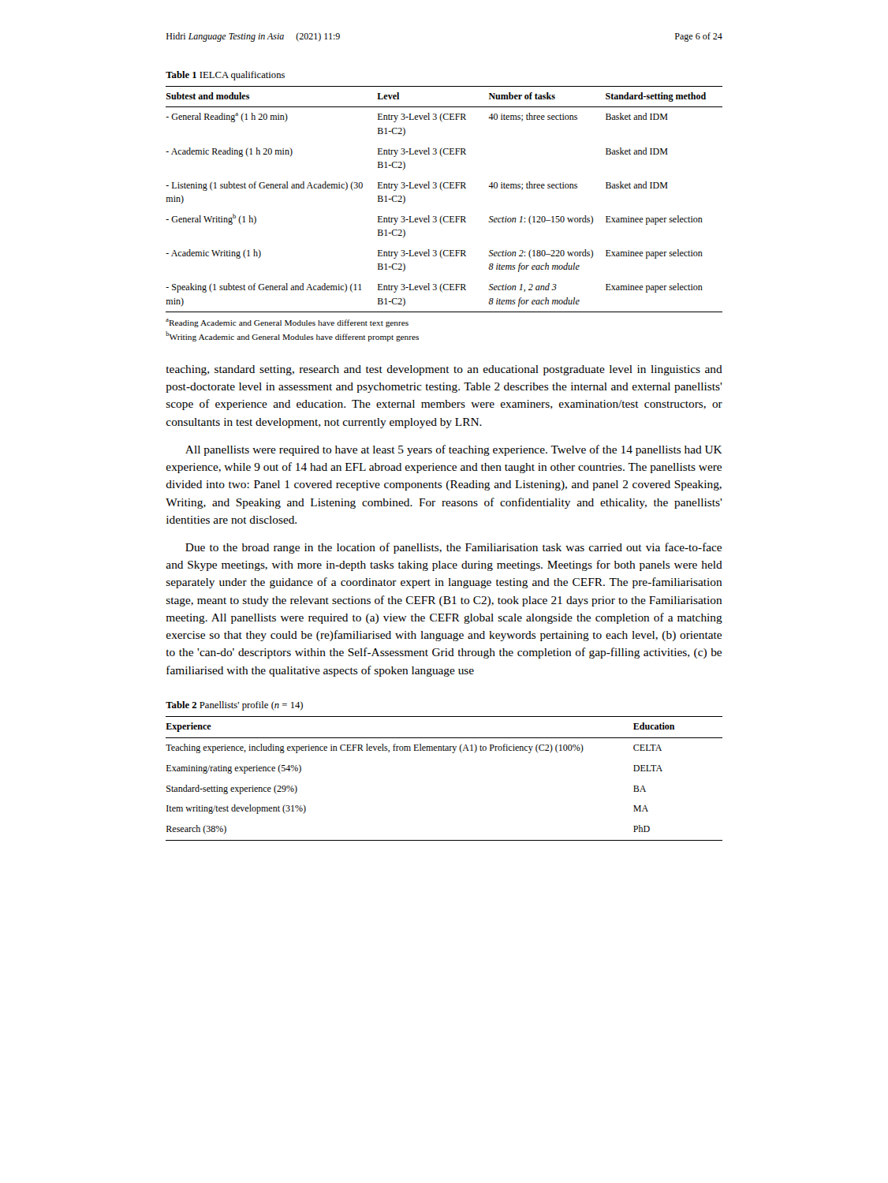Hidri Language Testing in Asia (2021) 11:9
Page 6 of 24
Table 1 IELCA qualifications
| Subtest and modules | Level | Number of tasks | Standard-setting method |
| --- | --- | --- | --- |
| - General Reading a (1 h 20 min) | Entry 3-Level 3 (CEFR B1-C2) | 40 items; three sections | Basket and IDM |
| - Academic Reading (1 h 20 min) | Entry 3-Level 3 (CEFR B1-C2) | | Basket and IDM |
| - Listening (1 subtest of General and Academic) (30 min) | Entry 3-Level 3 (CEFR B1-C2) | 40 items; three sections | Basket and IDM |
| - General Writing b (1 h) | Entry 3-Level 3 (CEFR B1-C2) | Section 1 : (120–150 words) | Examinee paper selection |
| - Academic Writing (1 h) | Entry 3-Level 3 (CEFR B1-C2) | Section 2 : (180–220 words) 8 items for each module | Examinee paper selection |
| - Speaking (1 subtest of General and Academic) (11 min) | Entry 3-Level 3 (CEFR B1-C2) | Section 1, 2 and 3 8 items for each module | Examinee paper selection |
aReading Academic and General Modules have different text genres
bWriting Academic and General Modules have different prompt genres
teaching, standard setting, research and test development to an educational postgraduate level in linguistics and post-doctorate level in assessment and psychometric testing. Table 2 describes the internal and external panellists' scope of experience and education. The external members were examiners, examination/test constructors, or consultants in test development, not currently employed by LRN.
All panellists were required to have at least 5 years of teaching experience. Twelve of the 14 panellists had UK experience, while 9 out of 14 had an EFL abroad experience and then taught in other countries. The panellists were divided into two: Panel 1 covered receptive components (Reading and Listening), and panel 2 covered Speaking, Writing, and Speaking and Listening combined. For reasons of confidentiality and ethicality, the panellists' identities are not disclosed.
Due to the broad range in the location of panellists, the Familiarisation task was carried out via face-to-face and Skype meetings, with more in-depth tasks taking place during meetings. Meetings for both panels were held separately under the guidance of a coordinator expert in language testing and the CEFR. The pre-familiarisation stage, meant to study the relevant sections of the CEFR (B1 to C2), took place 21 days prior to the Familiarisation meeting. All panellists were required to (a) view the CEFR global scale alongside the completion of a matching exercise so that they could be (re)familiarised with language and keywords pertaining to each level, (b) orientate to the 'can-do' descriptors within the Self-Assessment Grid through the completion of gap-filling activities, (c) be familiarised with the qualitative aspects of spoken language use
Table 2 Panellists' profile ( n = 14)
| Experience | Education |
| --- | --- |
| Teaching experience, including experience in CEFR levels, from Elementary (A1) to Proficiency (C2) (100%) | CELTA |
| Examining/rating experience (54%) | DELTA |
| Standard-setting experience (29%) | BA |
| Item writing/test development (31%) | MA |
| Research (38%) | PhD |